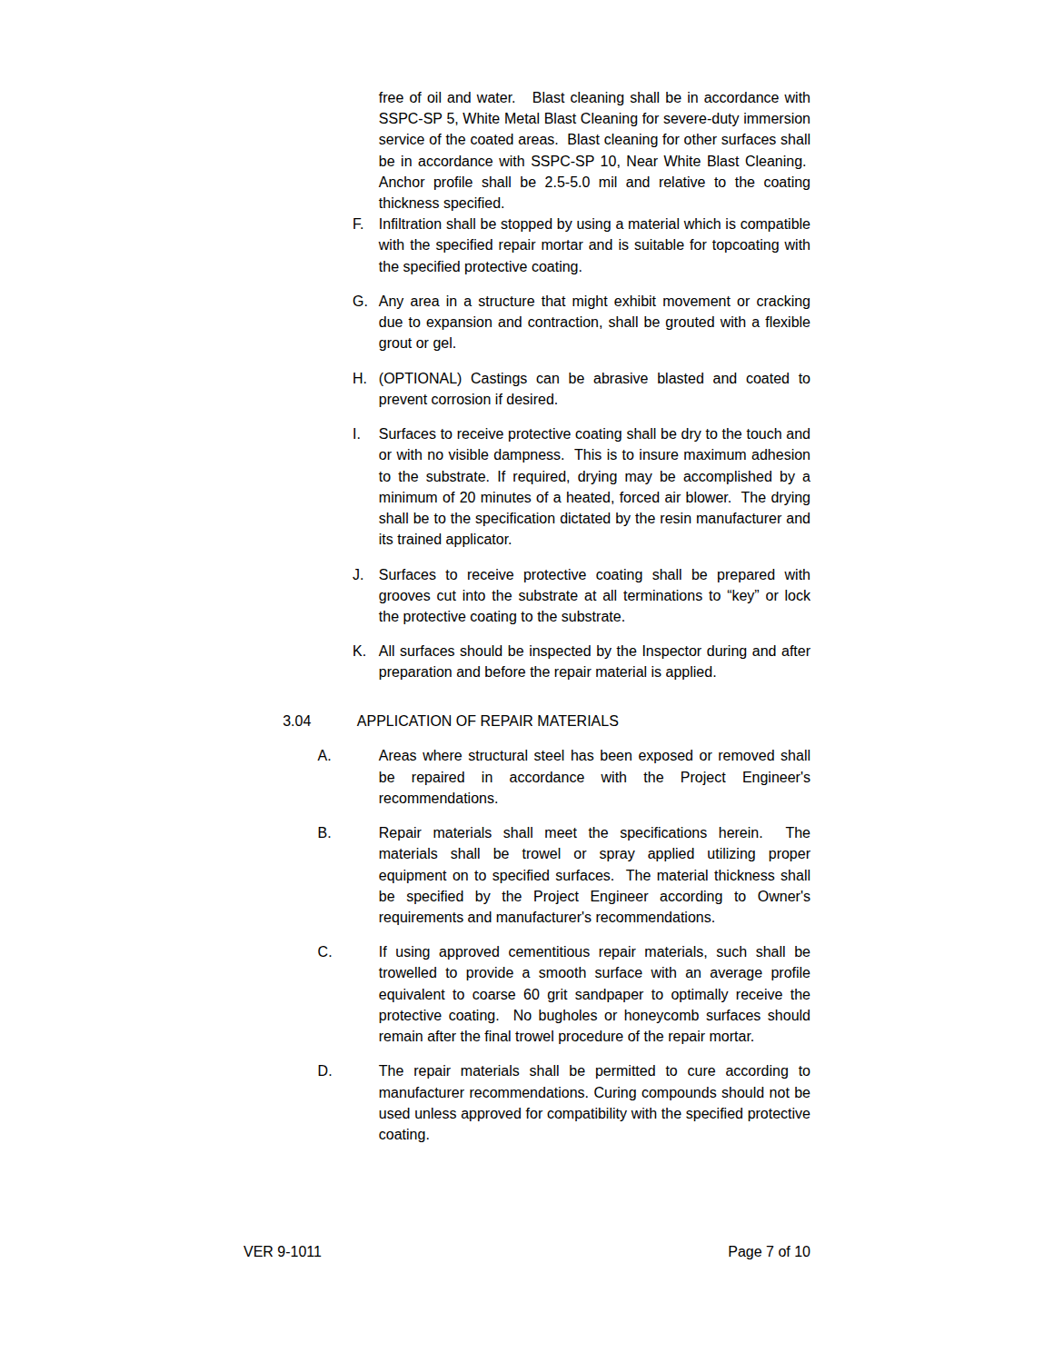free of oil and water. Blast cleaning shall be in accordance with SSPC-SP 5, White Metal Blast Cleaning for severe-duty immersion service of the coated areas. Blast cleaning for other surfaces shall be in accordance with SSPC-SP 10, Near White Blast Cleaning. Anchor profile shall be 2.5-5.0 mil and relative to the coating thickness specified.
F.
Infiltration shall be stopped by using a material which is compatible with the specified repair mortar and is suitable for topcoating with the specified protective coating.
G.
Any area in a structure that might exhibit movement or cracking due to expansion and contraction, shall be grouted with a flexible grout or gel.
H.
(OPTIONAL) Castings can be abrasive blasted and coated to prevent corrosion if desired.
I.
Surfaces to receive protective coating shall be dry to the touch and or with no visible dampness. This is to insure maximum adhesion to the substrate. If required, drying may be accomplished by a minimum of 20 minutes of a heated, forced air blower. The drying shall be to the specification dictated by the resin manufacturer and its trained applicator.
J.
Surfaces to receive protective coating shall be prepared with grooves cut into the substrate at all terminations to “key” or lock the protective coating to the substrate.
K.
All surfaces should be inspected by the Inspector during and after preparation and before the repair material is applied.
3.04
APPLICATION OF REPAIR MATERIALS
A.
Areas where structural steel has been exposed or removed shall be repaired in accordance with the Project Engineer's recommendations.
B.
Repair materials shall meet the specifications herein. The materials shall be trowel or spray applied utilizing proper equipment on to specified surfaces. The material thickness shall be specified by the Project Engineer according to Owner's requirements and manufacturer's recommendations.
C.
If using approved cementitious repair materials, such shall be trowelled to provide a smooth surface with an average profile equivalent to coarse 60 grit sandpaper to optimally receive the protective coating. No bugholes or honeycomb surfaces should remain after the final trowel procedure of the repair mortar.
D.
The repair materials shall be permitted to cure according to manufacturer recommendations. Curing compounds should not be used unless approved for compatibility with the specified protective coating.
VER 9-1011
Page 7 of 10